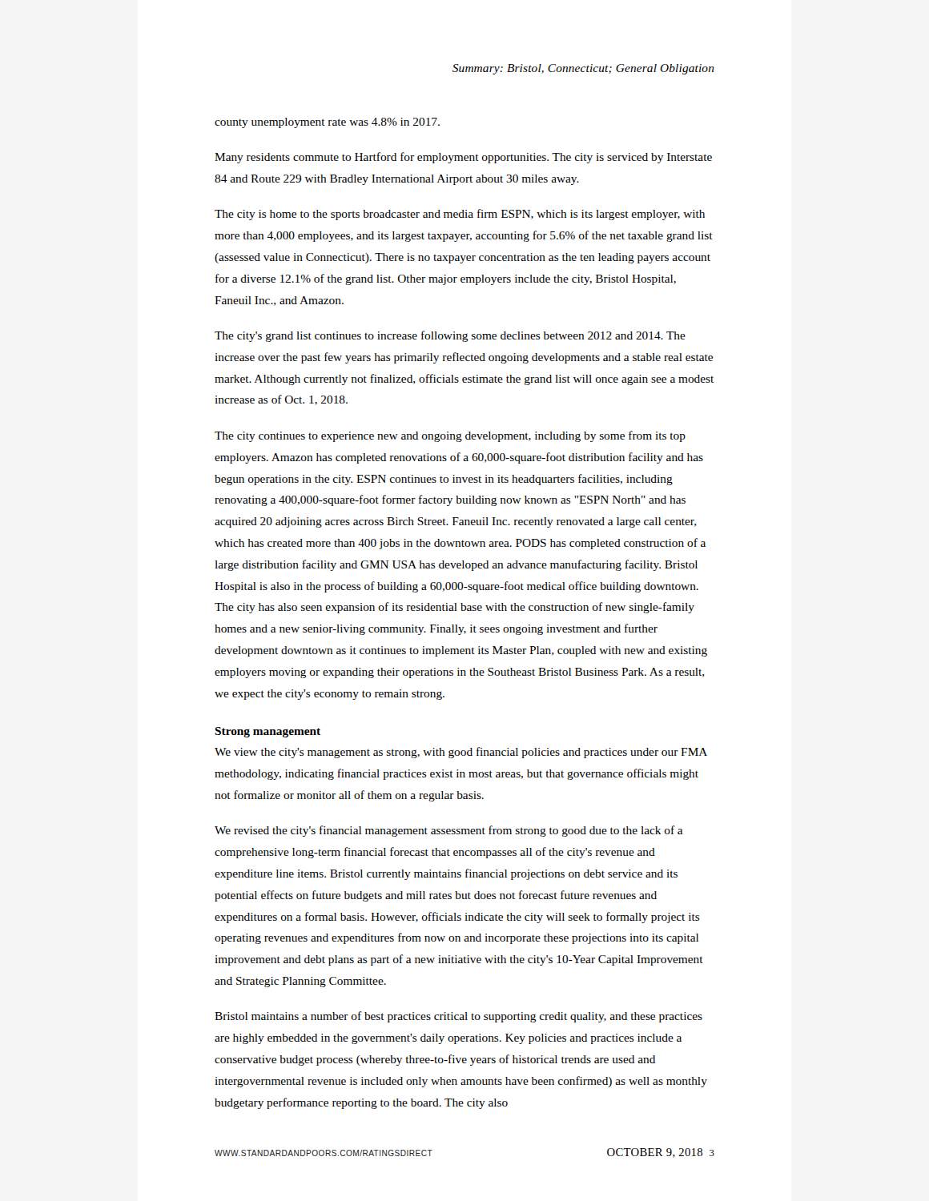Summary: Bristol, Connecticut; General Obligation
county unemployment rate was 4.8% in 2017.
Many residents commute to Hartford for employment opportunities. The city is serviced by Interstate 84 and Route 229 with Bradley International Airport about 30 miles away.
The city is home to the sports broadcaster and media firm ESPN, which is its largest employer, with more than 4,000 employees, and its largest taxpayer, accounting for 5.6% of the net taxable grand list (assessed value in Connecticut). There is no taxpayer concentration as the ten leading payers account for a diverse 12.1% of the grand list. Other major employers include the city, Bristol Hospital, Faneuil Inc., and Amazon.
The city's grand list continues to increase following some declines between 2012 and 2014. The increase over the past few years has primarily reflected ongoing developments and a stable real estate market. Although currently not finalized, officials estimate the grand list will once again see a modest increase as of Oct. 1, 2018.
The city continues to experience new and ongoing development, including by some from its top employers. Amazon has completed renovations of a 60,000-square-foot distribution facility and has begun operations in the city. ESPN continues to invest in its headquarters facilities, including renovating a 400,000-square-foot former factory building now known as "ESPN North" and has acquired 20 adjoining acres across Birch Street. Faneuil Inc. recently renovated a large call center, which has created more than 400 jobs in the downtown area. PODS has completed construction of a large distribution facility and GMN USA has developed an advance manufacturing facility. Bristol Hospital is also in the process of building a 60,000-square-foot medical office building downtown. The city has also seen expansion of its residential base with the construction of new single-family homes and a new senior-living community. Finally, it sees ongoing investment and further development downtown as it continues to implement its Master Plan, coupled with new and existing employers moving or expanding their operations in the Southeast Bristol Business Park. As a result, we expect the city's economy to remain strong.
Strong management
We view the city's management as strong, with good financial policies and practices under our FMA methodology, indicating financial practices exist in most areas, but that governance officials might not formalize or monitor all of them on a regular basis.
We revised the city's financial management assessment from strong to good due to the lack of a comprehensive long-term financial forecast that encompasses all of the city's revenue and expenditure line items. Bristol currently maintains financial projections on debt service and its potential effects on future budgets and mill rates but does not forecast future revenues and expenditures on a formal basis. However, officials indicate the city will seek to formally project its operating revenues and expenditures from now on and incorporate these projections into its capital improvement and debt plans as part of a new initiative with the city's 10-Year Capital Improvement and Strategic Planning Committee.
Bristol maintains a number of best practices critical to supporting credit quality, and these practices are highly embedded in the government's daily operations. Key policies and practices include a conservative budget process (whereby three-to-five years of historical trends are used and intergovernmental revenue is included only when amounts have been confirmed) as well as monthly budgetary performance reporting to the board. The city also
WWW.STANDARDANDPOORS.COM/RATINGSDIRECT OCTOBER 9, 20183